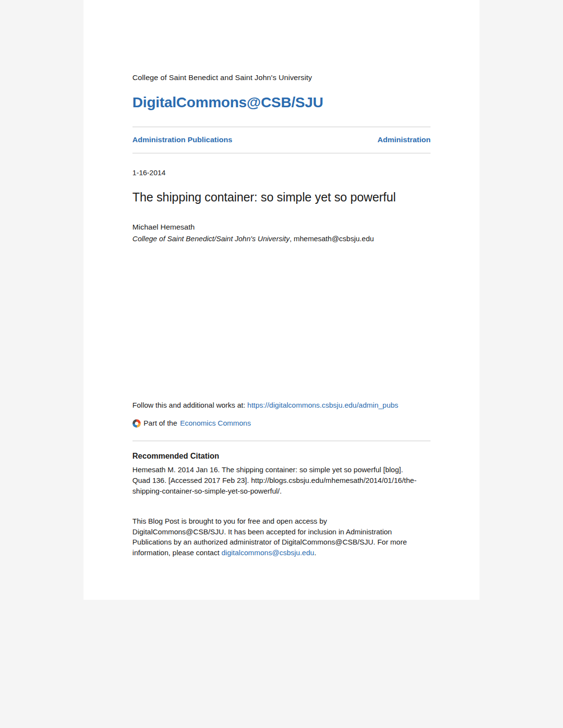College of Saint Benedict and Saint John's University
DigitalCommons@CSB/SJU
Administration Publications Administration
1-16-2014
The shipping container: so simple yet so powerful
Michael Hemesath
College of Saint Benedict/Saint John's University, mhemesath@csbsju.edu
Follow this and additional works at: https://digitalcommons.csbsju.edu/admin_pubs
Part of the Economics Commons
Recommended Citation
Hemesath M. 2014 Jan 16. The shipping container: so simple yet so powerful [blog]. Quad 136. [Accessed 2017 Feb 23]. http://blogs.csbsju.edu/mhemesath/2014/01/16/the-shipping-container-so-simple-yet-so-powerful/.
This Blog Post is brought to you for free and open access by DigitalCommons@CSB/SJU. It has been accepted for inclusion in Administration Publications by an authorized administrator of DigitalCommons@CSB/SJU. For more information, please contact digitalcommons@csbsju.edu.